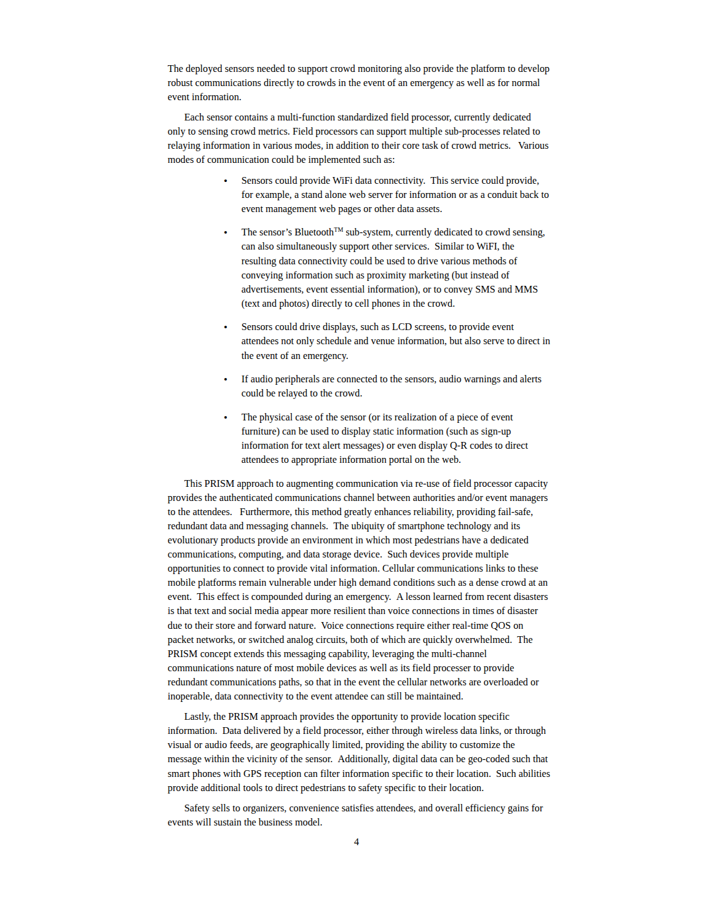The deployed sensors needed to support crowd monitoring also provide the platform to develop robust communications directly to crowds in the event of an emergency as well as for normal event information.
Each sensor contains a multi-function standardized field processor, currently dedicated only to sensing crowd metrics. Field processors can support multiple sub-processes related to relaying information in various modes, in addition to their core task of crowd metrics. Various modes of communication could be implemented such as:
Sensors could provide WiFi data connectivity. This service could provide, for example, a stand alone web server for information or as a conduit back to event management web pages or other data assets.
The sensor’s BluetoothTM sub-system, currently dedicated to crowd sensing, can also simultaneously support other services. Similar to WiFI, the resulting data connectivity could be used to drive various methods of conveying information such as proximity marketing (but instead of advertisements, event essential information), or to convey SMS and MMS (text and photos) directly to cell phones in the crowd.
Sensors could drive displays, such as LCD screens, to provide event attendees not only schedule and venue information, but also serve to direct in the event of an emergency.
If audio peripherals are connected to the sensors, audio warnings and alerts could be relayed to the crowd.
The physical case of the sensor (or its realization of a piece of event furniture) can be used to display static information (such as sign-up information for text alert messages) or even display Q-R codes to direct attendees to appropriate information portal on the web.
This PRISM approach to augmenting communication via re-use of field processor capacity provides the authenticated communications channel between authorities and/or event managers to the attendees. Furthermore, this method greatly enhances reliability, providing fail-safe, redundant data and messaging channels. The ubiquity of smartphone technology and its evolutionary products provide an environment in which most pedestrians have a dedicated communications, computing, and data storage device. Such devices provide multiple opportunities to connect to provide vital information. Cellular communications links to these mobile platforms remain vulnerable under high demand conditions such as a dense crowd at an event. This effect is compounded during an emergency. A lesson learned from recent disasters is that text and social media appear more resilient than voice connections in times of disaster due to their store and forward nature. Voice connections require either real-time QOS on packet networks, or switched analog circuits, both of which are quickly overwhelmed. The PRISM concept extends this messaging capability, leveraging the multi-channel communications nature of most mobile devices as well as its field processer to provide redundant communications paths, so that in the event the cellular networks are overloaded or inoperable, data connectivity to the event attendee can still be maintained.
Lastly, the PRISM approach provides the opportunity to provide location specific information. Data delivered by a field processor, either through wireless data links, or through visual or audio feeds, are geographically limited, providing the ability to customize the message within the vicinity of the sensor. Additionally, digital data can be geo-coded such that smart phones with GPS reception can filter information specific to their location. Such abilities provide additional tools to direct pedestrians to safety specific to their location.
Safety sells to organizers, convenience satisfies attendees, and overall efficiency gains for events will sustain the business model.
4